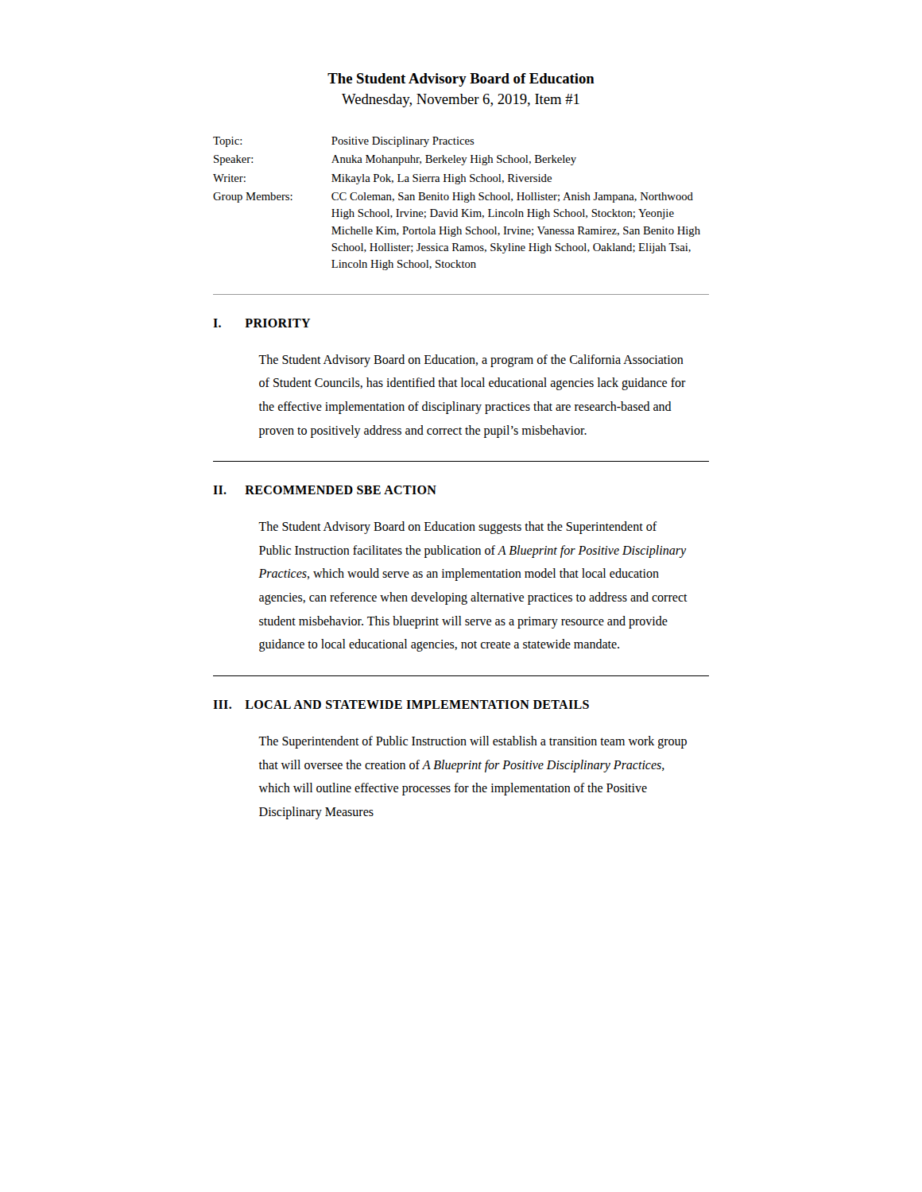The Student Advisory Board of Education
Wednesday, November 6, 2019, Item #1
| Topic: | Positive Disciplinary Practices |
| Speaker: | Anuka Mohanpuhr, Berkeley High School, Berkeley |
| Writer: | Mikayla Pok, La Sierra High School, Riverside |
| Group Members: | CC Coleman, San Benito High School, Hollister; Anish Jampana, Northwood High School, Irvine; David Kim, Lincoln High School, Stockton; Yeonjie Michelle Kim, Portola High School, Irvine; Vanessa Ramirez, San Benito High School, Hollister; Jessica Ramos, Skyline High School, Oakland; Elijah Tsai, Lincoln High School, Stockton |
I. PRIORITY
The Student Advisory Board on Education, a program of the California Association of Student Councils, has identified that local educational agencies lack guidance for the effective implementation of disciplinary practices that are research-based and proven to positively address and correct the pupil’s misbehavior.
II. RECOMMENDED SBE ACTION
The Student Advisory Board on Education suggests that the Superintendent of Public Instruction facilitates the publication of A Blueprint for Positive Disciplinary Practices, which would serve as an implementation model that local education agencies, can reference when developing alternative practices to address and correct student misbehavior. This blueprint will serve as a primary resource and provide guidance to local educational agencies, not create a statewide mandate.
III. LOCAL AND STATEWIDE IMPLEMENTATION DETAILS
The Superintendent of Public Instruction will establish a transition team work group that will oversee the creation of A Blueprint for Positive Disciplinary Practices, which will outline effective processes for the implementation of the Positive Disciplinary Measures